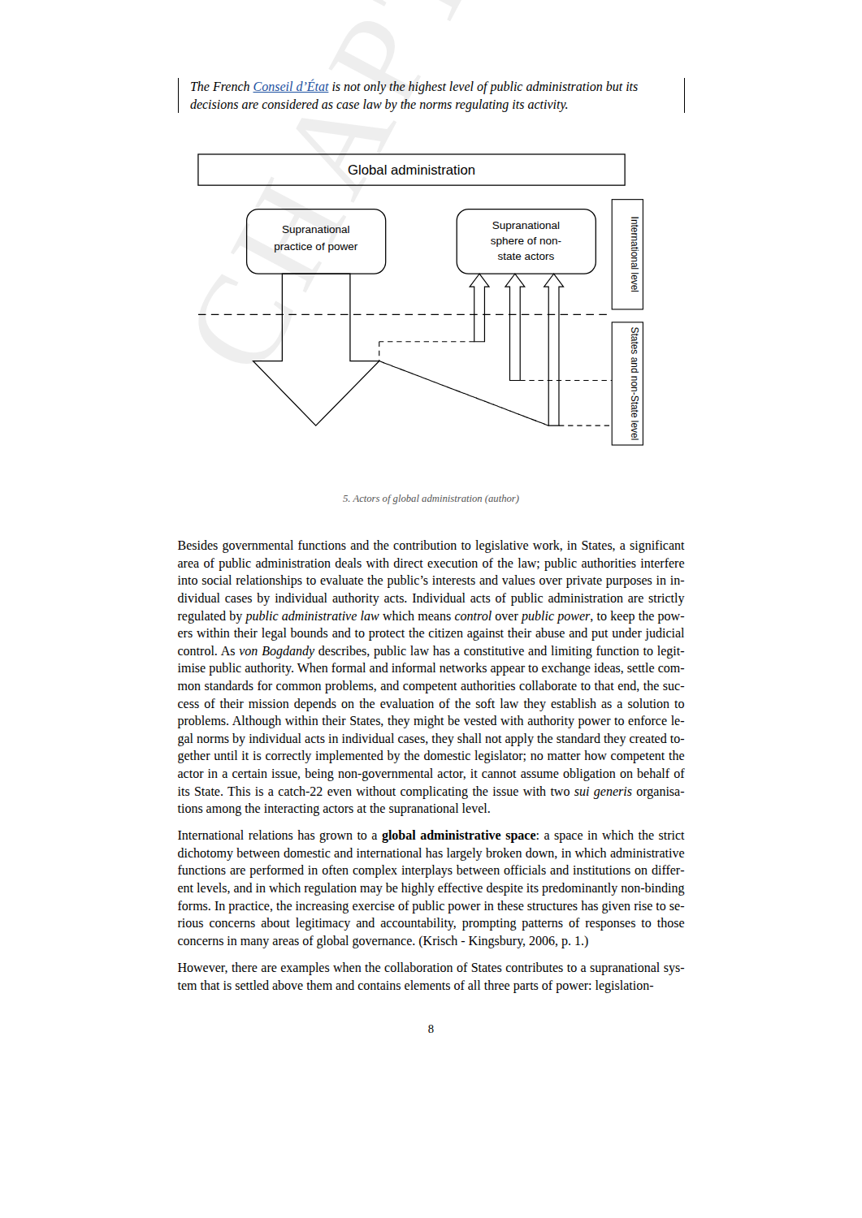CHAPTER
The French Conseil d’État is not only the highest level of public administration but its decisions are considered as case law by the norms regulating its activity.
Global administration Supranational practice of power Supranational sphere of non- state actors International level States and non-State level
5. Actors of global administration (author)
Besides governmental functions and the contribution to legislative work, in States, a significant area of public administration deals with direct execution of the law; public authorities interfere into social relationships to evaluate the public’s interests and values over private purposes in individual cases by individual authority acts. Individual acts of public administration are strictly regulated by public administrative law which means control over public power, to keep the powers within their legal bounds and to protect the citizen against their abuse and put under judicial control. As von Bogdandy describes, public law has a constitutive and limiting function to legitimise public authority. When formal and informal networks appear to exchange ideas, settle common standards for common problems, and competent authorities collaborate to that end, the success of their mission depends on the evaluation of the soft law they establish as a solution to problems. Although within their States, they might be vested with authority power to enforce legal norms by individual acts in individual cases, they shall not apply the standard they created together until it is correctly implemented by the domestic legislator; no matter how competent the actor in a certain issue, being non-governmental actor, it cannot assume obligation on behalf of its State. This is a catch-22 even without complicating the issue with two sui generis organisations among the interacting actors at the supranational level.
International relations has grown to a global administrative space: a space in which the strict dichotomy between domestic and international has largely broken down, in which administrative functions are performed in often complex interplays between officials and institutions on different levels, and in which regulation may be highly effective despite its predominantly non-binding forms. In practice, the increasing exercise of public power in these structures has given rise to serious concerns about legitimacy and accountability, prompting patterns of responses to those concerns in many areas of global governance. (Krisch - Kingsbury, 2006, p. 1.)
However, there are examples when the collaboration of States contributes to a supranational system that is settled above them and contains elements of all three parts of power: legislation-
8